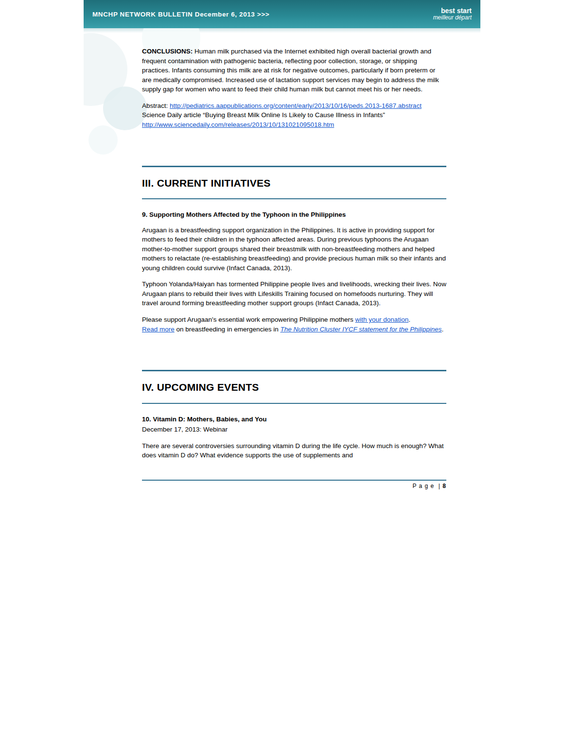MNCHP NETWORK BULLETIN December 6, 2013 >>>
best start meilleur départ
CONCLUSIONS: Human milk purchased via the Internet exhibited high overall bacterial growth and frequent contamination with pathogenic bacteria, reflecting poor collection, storage, or shipping practices. Infants consuming this milk are at risk for negative outcomes, particularly if born preterm or are medically compromised. Increased use of lactation support services may begin to address the milk supply gap for women who want to feed their child human milk but cannot meet his or her needs.
Abstract: http://pediatrics.aappublications.org/content/early/2013/10/16/peds.2013-1687.abstract
Science Daily article “Buying Breast Milk Online Is Likely to Cause Illness in Infants”
http://www.sciencedaily.com/releases/2013/10/131021095018.htm
III. CURRENT INITIATIVES
9. Supporting Mothers Affected by the Typhoon in the Philippines
Arugaan is a breastfeeding support organization in the Philippines. It is active in providing support for mothers to feed their children in the typhoon affected areas. During previous typhoons the Arugaan mother-to-mother support groups shared their breastmilk with non-breastfeeding mothers and helped mothers to relactate (re-establishing breastfeeding) and provide precious human milk so their infants and young children could survive (Infact Canada, 2013).
Typhoon Yolanda/Haiyan has tormented Philippine people lives and livelihoods, wrecking their lives. Now Arugaan plans to rebuild their lives with Lifeskills Training focused on homefoods nurturing. They will travel around forming breastfeeding mother support groups (Infact Canada, 2013).
Please support Arugaan's essential work empowering Philippine mothers with your donation.
Read more on breastfeeding in emergencies in The Nutrition Cluster IYCF statement for the Philippines.
IV. UPCOMING EVENTS
10. Vitamin D: Mothers, Babies, and You
December 17, 2013: Webinar
There are several controversies surrounding vitamin D during the life cycle. How much is enough? What does vitamin D do? What evidence supports the use of supplements and
P a g e | 8